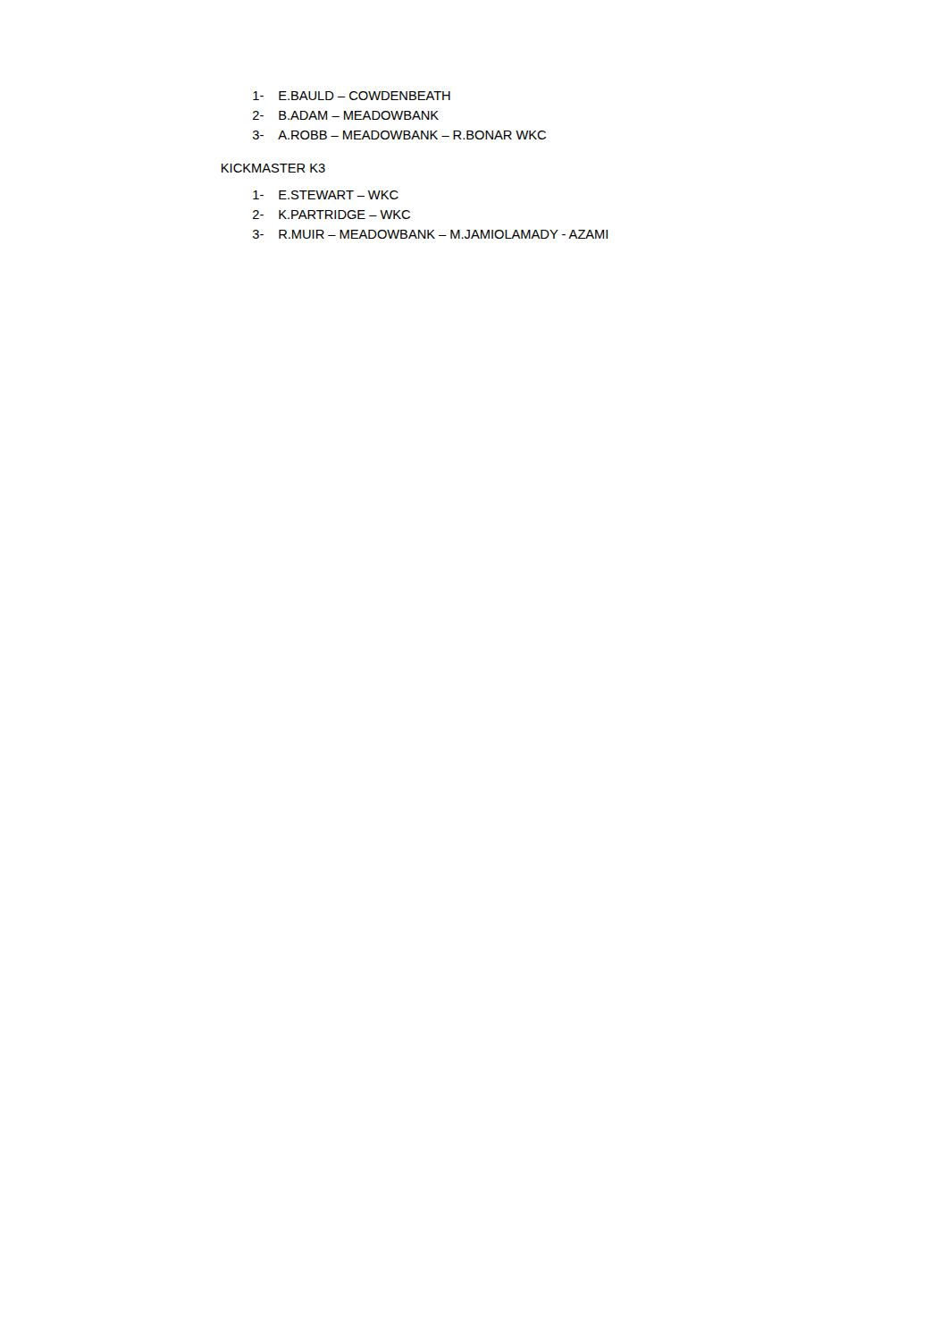E.BAULD – COWDENBEATH
B.ADAM – MEADOWBANK
A.ROBB – MEADOWBANK – R.BONAR WKC
KICKMASTER K3
E.STEWART – WKC
K.PARTRIDGE – WKC
R.MUIR – MEADOWBANK – M.JAMIOLAMADY - AZAMI